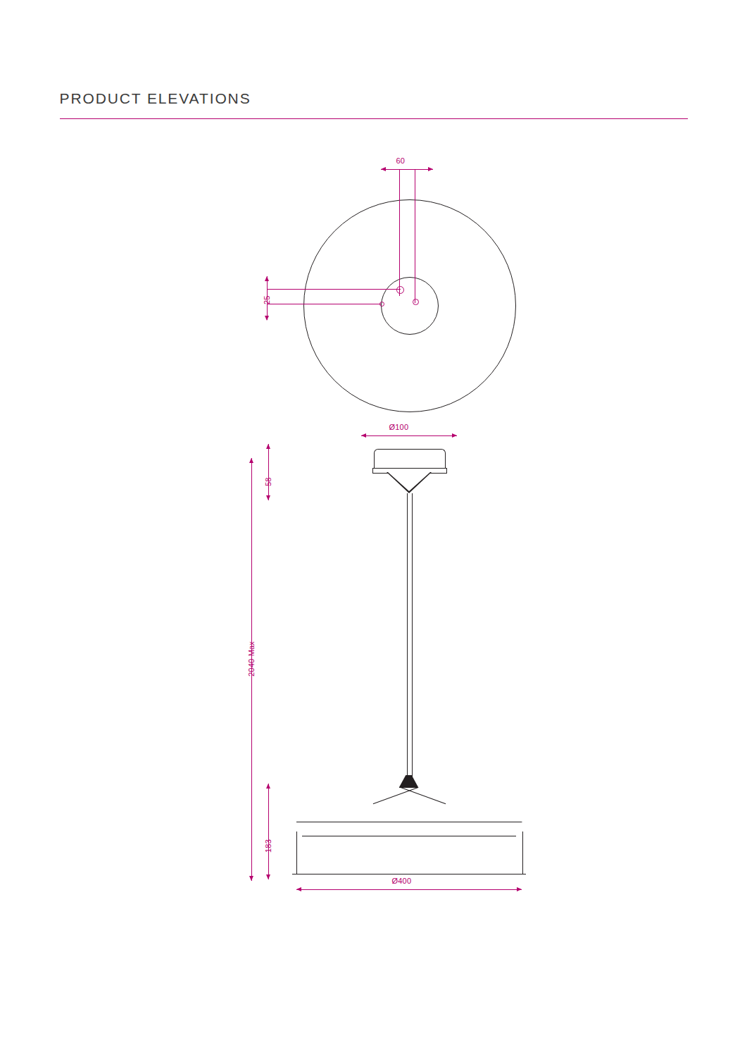Product Elevations
60
25
Ø100
58
2040 Max
183
Ø400